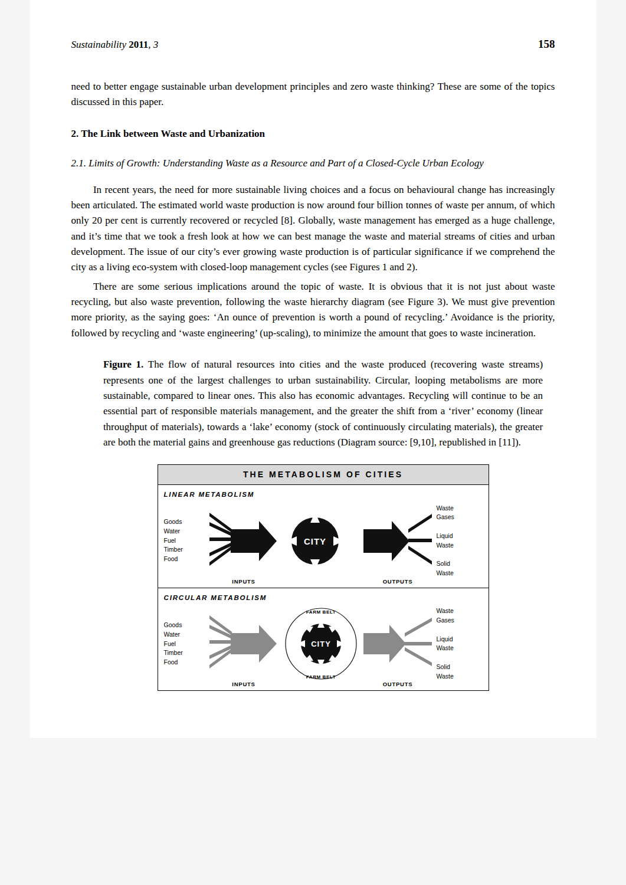Sustainability 2011, 3
158
need to better engage sustainable urban development principles and zero waste thinking? These are some of the topics discussed in this paper.
2. The Link between Waste and Urbanization
2.1. Limits of Growth: Understanding Waste as a Resource and Part of a Closed-Cycle Urban Ecology
In recent years, the need for more sustainable living choices and a focus on behavioural change has increasingly been articulated. The estimated world waste production is now around four billion tonnes of waste per annum, of which only 20 per cent is currently recovered or recycled [8]. Globally, waste management has emerged as a huge challenge, and it’s time that we took a fresh look at how we can best manage the waste and material streams of cities and urban development. The issue of our city’s ever growing waste production is of particular significance if we comprehend the city as a living eco-system with closed-loop management cycles (see Figures 1 and 2).
There are some serious implications around the topic of waste. It is obvious that it is not just about waste recycling, but also waste prevention, following the waste hierarchy diagram (see Figure 3). We must give prevention more priority, as the saying goes: ‘An ounce of prevention is worth a pound of recycling.’ Avoidance is the priority, followed by recycling and ‘waste engineering’ (up-scaling), to minimize the amount that goes to waste incineration.
Figure 1. The flow of natural resources into cities and the waste produced (recovering waste streams) represents one of the largest challenges to urban sustainability. Circular, looping metabolisms are more sustainable, compared to linear ones. This also has economic advantages. Recycling will continue to be an essential part of responsible materials management, and the greater the shift from a ‘river’ economy (linear throughput of materials), towards a ‘lake’ economy (stock of continuously circulating materials), the greater are both the material gains and greenhouse gas reductions (Diagram source: [9,10], republished in [11]).
THE METABOLISM OF CITIES
LINEAR METABOLISM
Goods
Water
Fuel
Timber
Food
INPUTS
CITY
OUTPUTS
Waste
Gases
Liquid
Waste
Solid
Waste
CIRCULAR METABOLISM
Goods
Water
Fuel
Timber
Food
INPUTS
FARM BELT FARM BELT CITY
OUTPUTS
Waste
Gases
Liquid
Waste
Solid
Waste